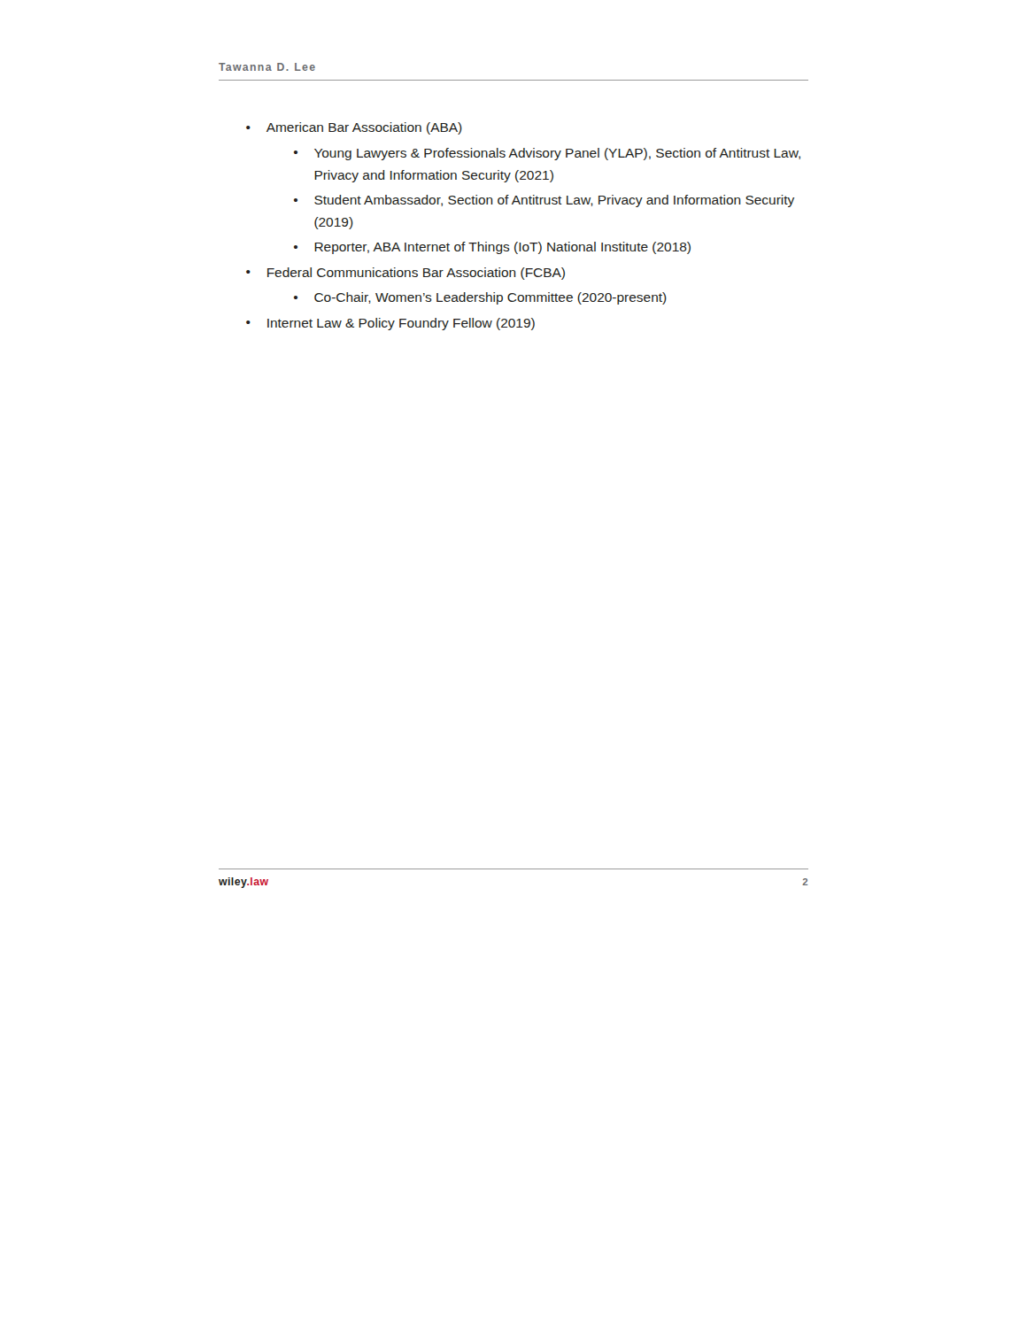Tawanna D. Lee
American Bar Association (ABA)
Young Lawyers & Professionals Advisory Panel (YLAP), Section of Antitrust Law, Privacy and Information Security (2021)
Student Ambassador, Section of Antitrust Law, Privacy and Information Security (2019)
Reporter, ABA Internet of Things (IoT) National Institute (2018)
Federal Communications Bar Association (FCBA)
Co-Chair, Women’s Leadership Committee (2020-present)
Internet Law & Policy Foundry Fellow (2019)
wiley.law 2